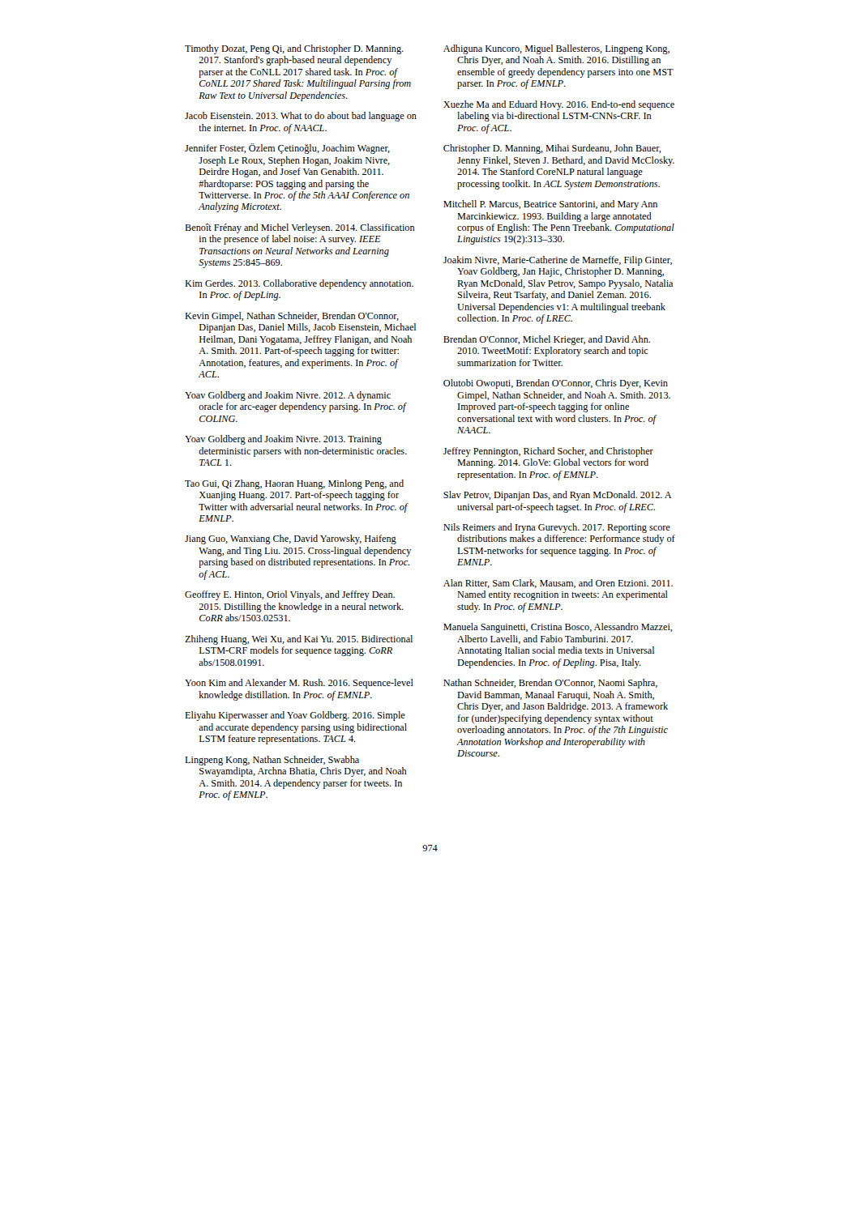Timothy Dozat, Peng Qi, and Christopher D. Manning. 2017. Stanford's graph-based neural dependency parser at the CoNLL 2017 shared task. In Proc. of CoNLL 2017 Shared Task: Multilingual Parsing from Raw Text to Universal Dependencies.
Jacob Eisenstein. 2013. What to do about bad language on the internet. In Proc. of NAACL.
Jennifer Foster, Özlem Çetinoğlu, Joachim Wagner, Joseph Le Roux, Stephen Hogan, Joakim Nivre, Deirdre Hogan, and Josef Van Genabith. 2011. #hardtoparse: POS tagging and parsing the Twitterverse. In Proc. of the 5th AAAI Conference on Analyzing Microtext.
Benoît Frénay and Michel Verleysen. 2014. Classification in the presence of label noise: A survey. IEEE Transactions on Neural Networks and Learning Systems 25:845–869.
Kim Gerdes. 2013. Collaborative dependency annotation. In Proc. of DepLing.
Kevin Gimpel, Nathan Schneider, Brendan O'Connor, Dipanjan Das, Daniel Mills, Jacob Eisenstein, Michael Heilman, Dani Yogatama, Jeffrey Flanigan, and Noah A. Smith. 2011. Part-of-speech tagging for twitter: Annotation, features, and experiments. In Proc. of ACL.
Yoav Goldberg and Joakim Nivre. 2012. A dynamic oracle for arc-eager dependency parsing. In Proc. of COLING.
Yoav Goldberg and Joakim Nivre. 2013. Training deterministic parsers with non-deterministic oracles. TACL 1.
Tao Gui, Qi Zhang, Haoran Huang, Minlong Peng, and Xuanjing Huang. 2017. Part-of-speech tagging for Twitter with adversarial neural networks. In Proc. of EMNLP.
Jiang Guo, Wanxiang Che, David Yarowsky, Haifeng Wang, and Ting Liu. 2015. Cross-lingual dependency parsing based on distributed representations. In Proc. of ACL.
Geoffrey E. Hinton, Oriol Vinyals, and Jeffrey Dean. 2015. Distilling the knowledge in a neural network. CoRR abs/1503.02531.
Zhiheng Huang, Wei Xu, and Kai Yu. 2015. Bidirectional LSTM-CRF models for sequence tagging. CoRR abs/1508.01991.
Yoon Kim and Alexander M. Rush. 2016. Sequence-level knowledge distillation. In Proc. of EMNLP.
Eliyahu Kiperwasser and Yoav Goldberg. 2016. Simple and accurate dependency parsing using bidirectional LSTM feature representations. TACL 4.
Lingpeng Kong, Nathan Schneider, Swabha Swayamdipta, Archna Bhatia, Chris Dyer, and Noah A. Smith. 2014. A dependency parser for tweets. In Proc. of EMNLP.
Adhiguna Kuncoro, Miguel Ballesteros, Lingpeng Kong, Chris Dyer, and Noah A. Smith. 2016. Distilling an ensemble of greedy dependency parsers into one MST parser. In Proc. of EMNLP.
Xuezhe Ma and Eduard Hovy. 2016. End-to-end sequence labeling via bi-directional LSTM-CNNs-CRF. In Proc. of ACL.
Christopher D. Manning, Mihai Surdeanu, John Bauer, Jenny Finkel, Steven J. Bethard, and David McClosky. 2014. The Stanford CoreNLP natural language processing toolkit. In ACL System Demonstrations.
Mitchell P. Marcus, Beatrice Santorini, and Mary Ann Marcinkiewicz. 1993. Building a large annotated corpus of English: The Penn Treebank. Computational Linguistics 19(2):313–330.
Joakim Nivre, Marie-Catherine de Marneffe, Filip Ginter, Yoav Goldberg, Jan Hajic, Christopher D. Manning, Ryan McDonald, Slav Petrov, Sampo Pyysalo, Natalia Silveira, Reut Tsarfaty, and Daniel Zeman. 2016. Universal Dependencies v1: A multilingual treebank collection. In Proc. of LREC.
Brendan O'Connor, Michel Krieger, and David Ahn. 2010. TweetMotif: Exploratory search and topic summarization for Twitter.
Olutobi Owoputi, Brendan O'Connor, Chris Dyer, Kevin Gimpel, Nathan Schneider, and Noah A. Smith. 2013. Improved part-of-speech tagging for online conversational text with word clusters. In Proc. of NAACL.
Jeffrey Pennington, Richard Socher, and Christopher Manning. 2014. GloVe: Global vectors for word representation. In Proc. of EMNLP.
Slav Petrov, Dipanjan Das, and Ryan McDonald. 2012. A universal part-of-speech tagset. In Proc. of LREC.
Nils Reimers and Iryna Gurevych. 2017. Reporting score distributions makes a difference: Performance study of LSTM-networks for sequence tagging. In Proc. of EMNLP.
Alan Ritter, Sam Clark, Mausam, and Oren Etzioni. 2011. Named entity recognition in tweets: An experimental study. In Proc. of EMNLP.
Manuela Sanguinetti, Cristina Bosco, Alessandro Mazzei, Alberto Lavelli, and Fabio Tamburini. 2017. Annotating Italian social media texts in Universal Dependencies. In Proc. of Depling. Pisa, Italy.
Nathan Schneider, Brendan O'Connor, Naomi Saphra, David Bamman, Manaal Faruqui, Noah A. Smith, Chris Dyer, and Jason Baldridge. 2013. A framework for (under)specifying dependency syntax without overloading annotators. In Proc. of the 7th Linguistic Annotation Workshop and Interoperability with Discourse.
974